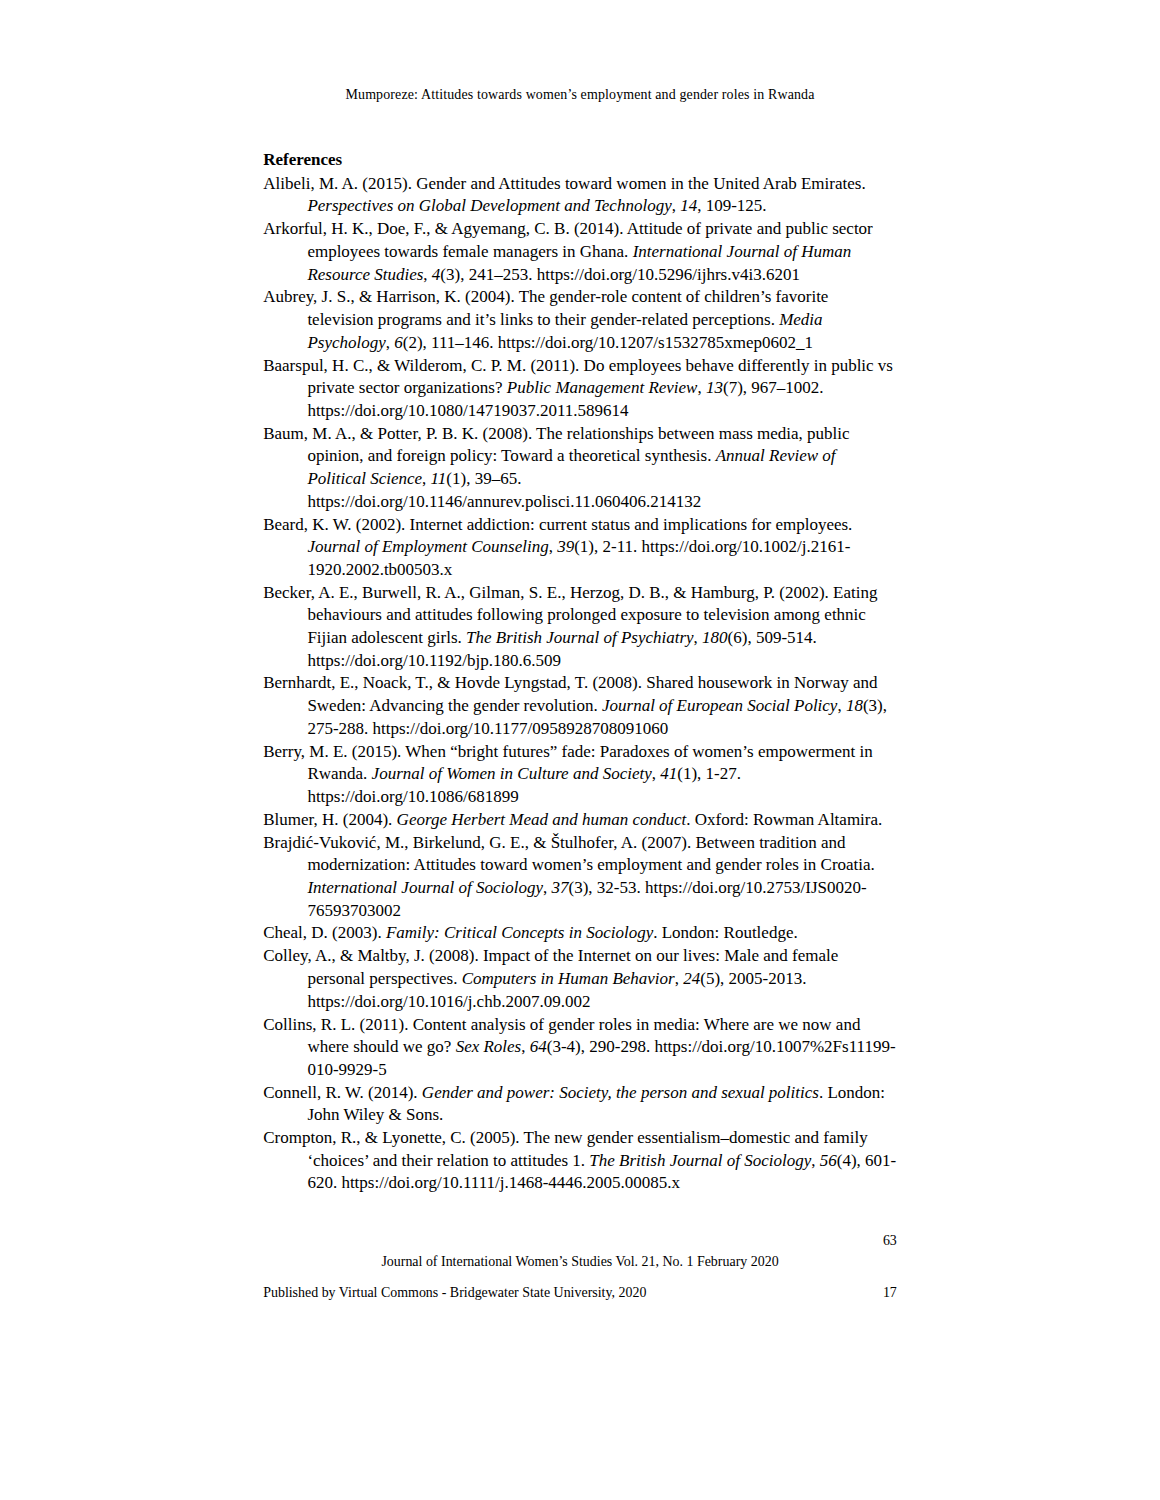Mumporeze: Attitudes towards women’s employment and gender roles in Rwanda
References
Alibeli, M. A. (2015). Gender and Attitudes toward women in the United Arab Emirates. Perspectives on Global Development and Technology, 14, 109-125.
Arkorful, H. K., Doe, F., & Agyemang, C. B. (2014). Attitude of private and public sector employees towards female managers in Ghana. International Journal of Human Resource Studies, 4(3), 241–253. https://doi.org/10.5296/ijhrs.v4i3.6201
Aubrey, J. S., & Harrison, K. (2004). The gender-role content of children’s favorite television programs and it’s links to their gender-related perceptions. Media Psychology, 6(2), 111–146. https://doi.org/10.1207/s1532785xmep0602_1
Baarspul, H. C., & Wilderom, C. P. M. (2011). Do employees behave differently in public vs private sector organizations? Public Management Review, 13(7), 967–1002. https://doi.org/10.1080/14719037.2011.589614
Baum, M. A., & Potter, P. B. K. (2008). The relationships between mass media, public opinion, and foreign policy: Toward a theoretical synthesis. Annual Review of Political Science, 11(1), 39–65. https://doi.org/10.1146/annurev.polisci.11.060406.214132
Beard, K. W. (2002). Internet addiction: current status and implications for employees. Journal of Employment Counseling, 39(1), 2-11. https://doi.org/10.1002/j.2161-1920.2002.tb00503.x
Becker, A. E., Burwell, R. A., Gilman, S. E., Herzog, D. B., & Hamburg, P. (2002). Eating behaviours and attitudes following prolonged exposure to television among ethnic Fijian adolescent girls. The British Journal of Psychiatry, 180(6), 509-514. https://doi.org/10.1192/bjp.180.6.509
Bernhardt, E., Noack, T., & Hovde Lyngstad, T. (2008). Shared housework in Norway and Sweden: Advancing the gender revolution. Journal of European Social Policy, 18(3), 275-288. https://doi.org/10.1177/0958928708091060
Berry, M. E. (2015). When “bright futures” fade: Paradoxes of women’s empowerment in Rwanda. Journal of Women in Culture and Society, 41(1), 1-27. https://doi.org/10.1086/681899
Blumer, H. (2004). George Herbert Mead and human conduct. Oxford: Rowman Altamira.
Brajdić-Vuković, M., Birkelund, G. E., & Štulhofer, A. (2007). Between tradition and modernization: Attitudes toward women’s employment and gender roles in Croatia. International Journal of Sociology, 37(3), 32-53. https://doi.org/10.2753/IJS0020-76593703002
Cheal, D. (2003). Family: Critical Concepts in Sociology. London: Routledge.
Colley, A., & Maltby, J. (2008). Impact of the Internet on our lives: Male and female personal perspectives. Computers in Human Behavior, 24(5), 2005-2013. https://doi.org/10.1016/j.chb.2007.09.002
Collins, R. L. (2011). Content analysis of gender roles in media: Where are we now and where should we go? Sex Roles, 64(3-4), 290-298. https://doi.org/10.1007%2Fs11199-010-9929-5
Connell, R. W. (2014). Gender and power: Society, the person and sexual politics. London: John Wiley & Sons.
Crompton, R., & Lyonette, C. (2005). The new gender essentialism–domestic and family ‘choices’ and their relation to attitudes 1. The British Journal of Sociology, 56(4), 601-620. https://doi.org/10.1111/j.1468-4446.2005.00085.x
63
Journal of International Women’s Studies Vol. 21, No. 1 February 2020
Published by Virtual Commons - Bridgewater State University, 2020
17